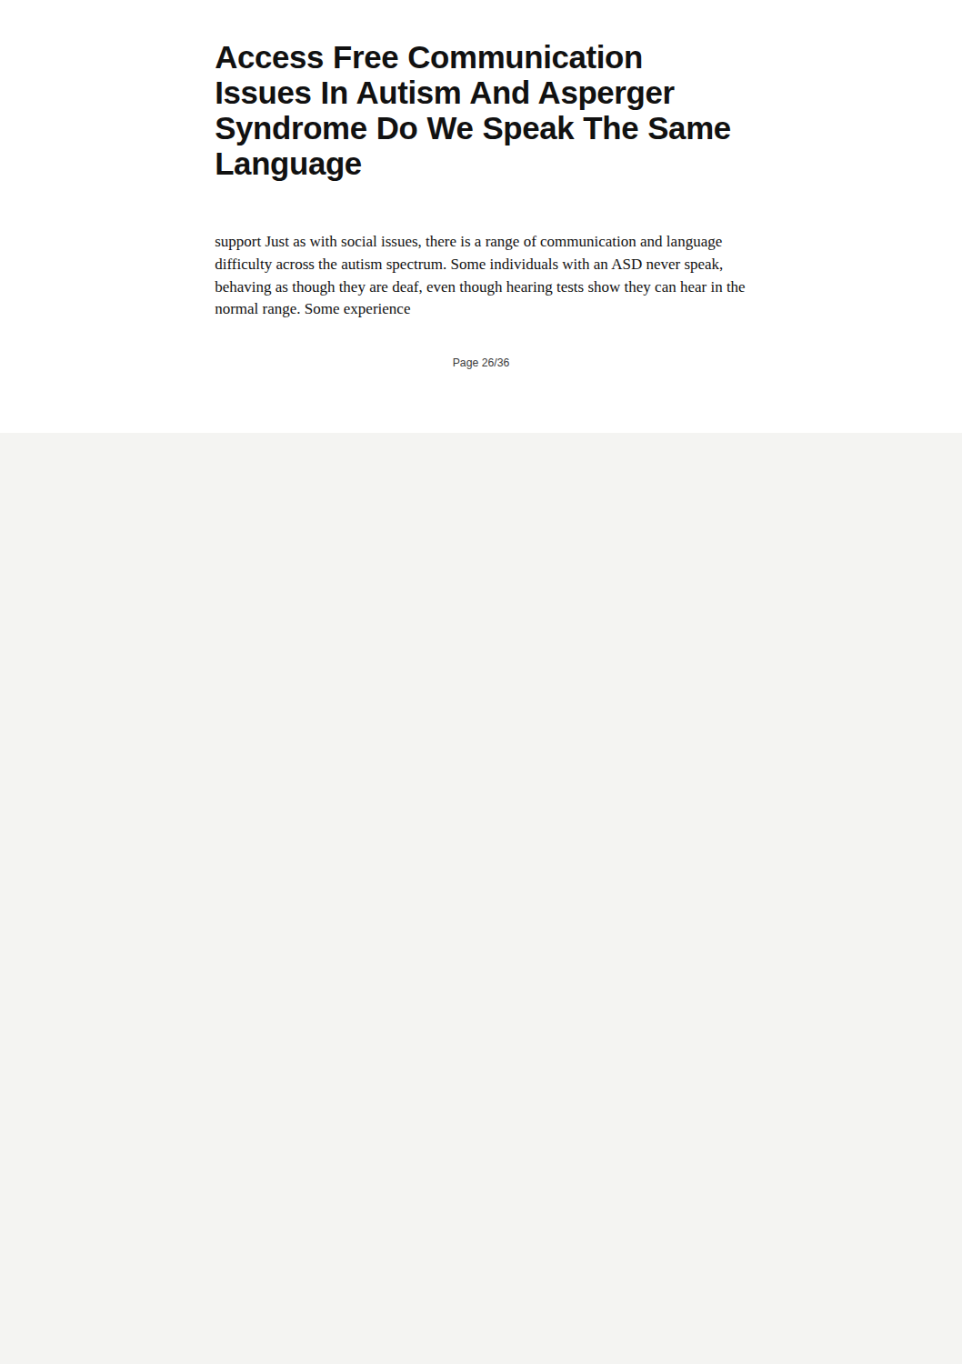Access Free Communication Issues In Autism And Asperger Syndrome Do We Speak The Same Language
support Just as with social issues, there is a range of communication and language difficulty across the autism spectrum. Some individuals with an ASD never speak, behaving as though they are deaf, even though hearing tests show they can hear in the normal range. Some experience
Page 26/36